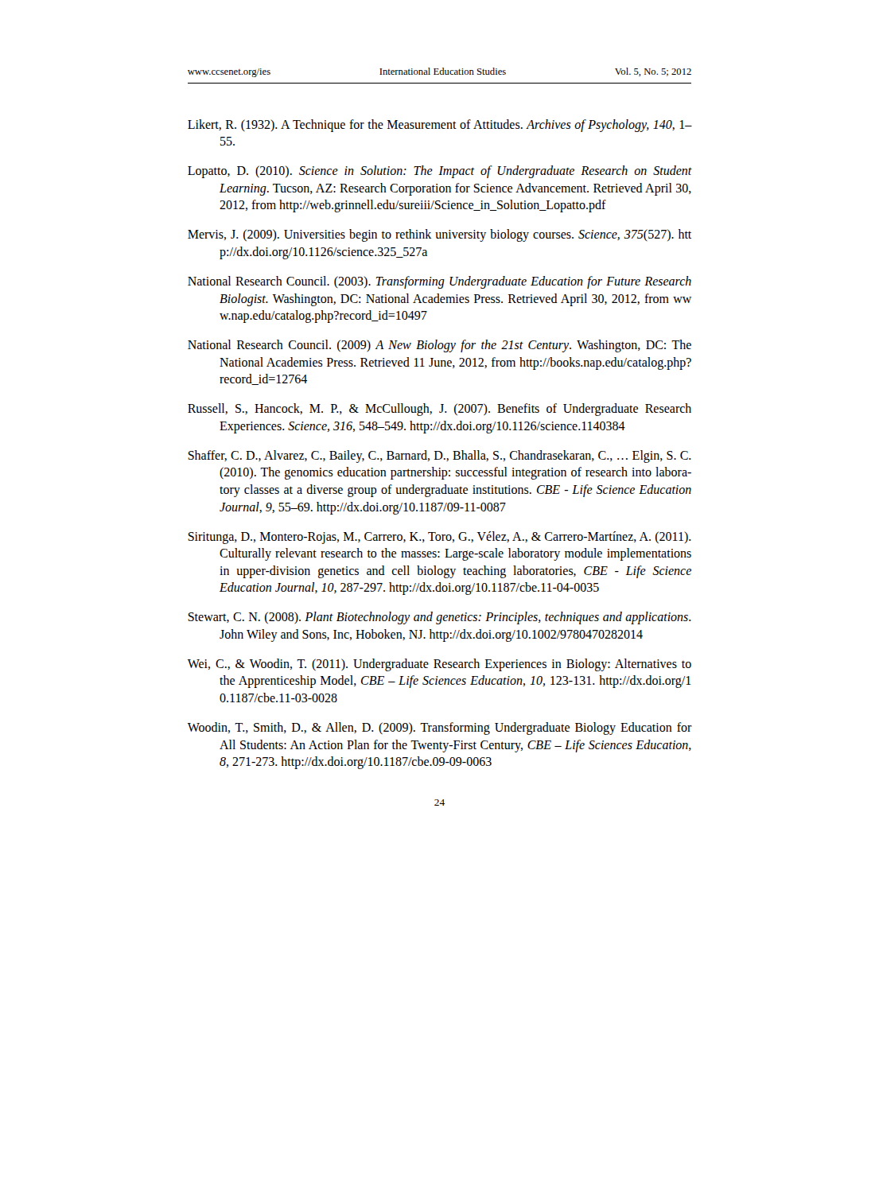www.ccsenet.org/ies International Education Studies Vol. 5, No. 5; 2012
Likert, R. (1932). A Technique for the Measurement of Attitudes. Archives of Psychology, 140, 1–55.
Lopatto, D. (2010). Science in Solution: The Impact of Undergraduate Research on Student Learning. Tucson, AZ: Research Corporation for Science Advancement. Retrieved April 30, 2012, from http://web.grinnell.edu/sureiii/Science_in_Solution_Lopatto.pdf
Mervis, J. (2009). Universities begin to rethink university biology courses. Science, 375(527). http://dx.doi.org/10.1126/science.325_527a
National Research Council. (2003). Transforming Undergraduate Education for Future Research Biologist. Washington, DC: National Academies Press. Retrieved April 30, 2012, from www.nap.edu/catalog.php?record_id=10497
National Research Council. (2009) A New Biology for the 21st Century. Washington, DC: The National Academies Press. Retrieved 11 June, 2012, from http://books.nap.edu/catalog.php?record_id=12764
Russell, S., Hancock, M. P., & McCullough, J. (2007). Benefits of Undergraduate Research Experiences. Science, 316, 548–549. http://dx.doi.org/10.1126/science.1140384
Shaffer, C. D., Alvarez, C., Bailey, C., Barnard, D., Bhalla, S., Chandrasekaran, C., … Elgin, S. C. (2010). The genomics education partnership: successful integration of research into laboratory classes at a diverse group of undergraduate institutions. CBE - Life Science Education Journal, 9, 55–69. http://dx.doi.org/10.1187/09-11-0087
Siritunga, D., Montero-Rojas, M., Carrero, K., Toro, G., Vélez, A., & Carrero-Martínez, A. (2011). Culturally relevant research to the masses: Large-scale laboratory module implementations in upper-division genetics and cell biology teaching laboratories, CBE - Life Science Education Journal, 10, 287-297. http://dx.doi.org/10.1187/cbe.11-04-0035
Stewart, C. N. (2008). Plant Biotechnology and genetics: Principles, techniques and applications. John Wiley and Sons, Inc, Hoboken, NJ. http://dx.doi.org/10.1002/9780470282014
Wei, C., & Woodin, T. (2011). Undergraduate Research Experiences in Biology: Alternatives to the Apprenticeship Model, CBE – Life Sciences Education, 10, 123-131. http://dx.doi.org/10.1187/cbe.11-03-0028
Woodin, T., Smith, D., & Allen, D. (2009). Transforming Undergraduate Biology Education for All Students: An Action Plan for the Twenty-First Century, CBE – Life Sciences Education, 8, 271-273. http://dx.doi.org/10.1187/cbe.09-09-0063
24